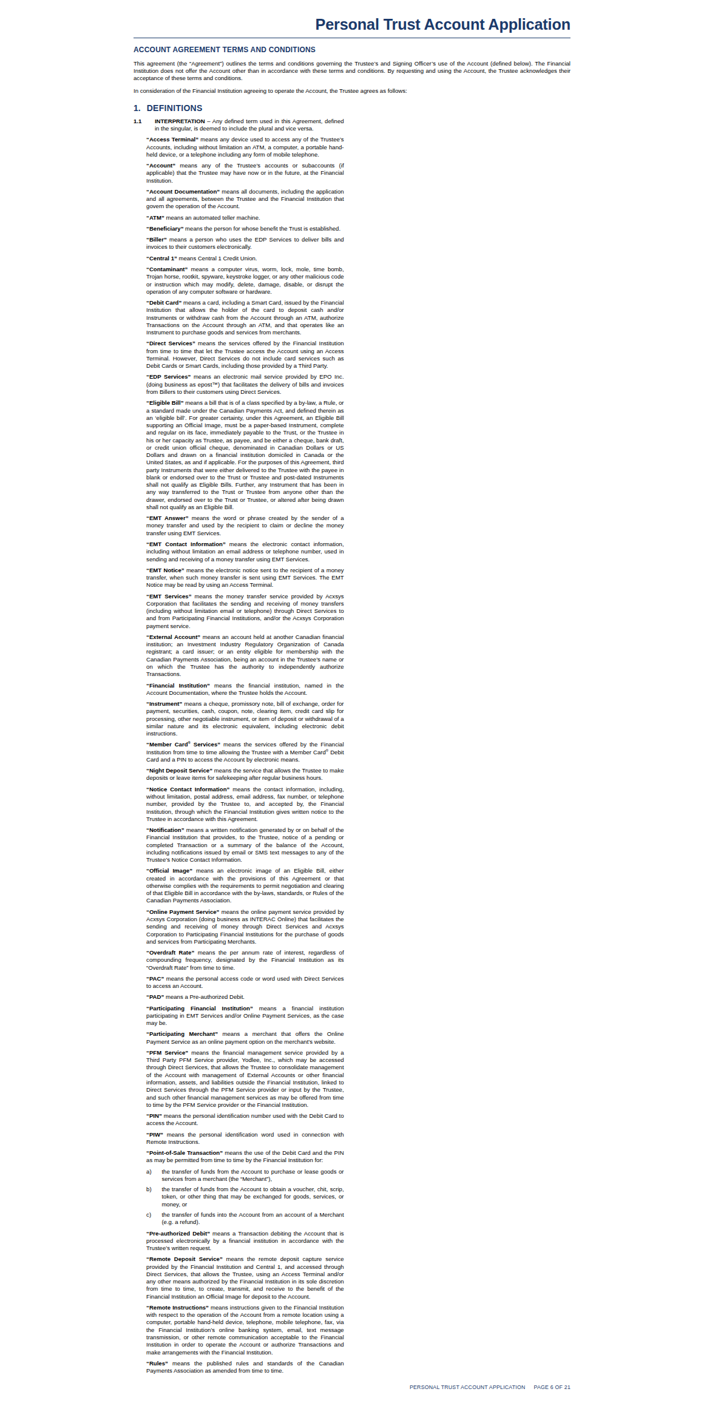Personal Trust Account Application
ACCOUNT AGREEMENT TERMS AND CONDITIONS
This agreement (the “Agreement”) outlines the terms and conditions governing the Trustee’s and Signing Officer’s use of the Account (defined below). The Financial Institution does not offer the Account other than in accordance with these terms and conditions. By requesting and using the Account, the Trustee acknowledges their acceptance of these terms and conditions.
In consideration of the Financial Institution agreeing to operate the Account, the Trustee agrees as follows:
1. DEFINITIONS
1.1
INTERPRETATION – Any defined term used in this Agreement, defined in the singular, is deemed to include the plural and vice versa.
“Access Terminal” means any device used to access any of the Trustee’s Accounts, including without limitation an ATM, a computer, a portable hand-held device, or a telephone including any form of mobile telephone.
“Account” means any of the Trustee’s accounts or subaccounts (if applicable) that the Trustee may have now or in the future, at the Financial Institution.
“Account Documentation” means all documents, including the application and all agreements, between the Trustee and the Financial Institution that govern the operation of the Account.
“ATM” means an automated teller machine.
“Beneficiary” means the person for whose benefit the Trust is established.
“Biller” means a person who uses the EDP Services to deliver bills and invoices to their customers electronically.
“Central 1” means Central 1 Credit Union.
“Contaminant” means a computer virus, worm, lock, mole, time bomb, Trojan horse, rootkit, spyware, keystroke logger, or any other malicious code or instruction which may modify, delete, damage, disable, or disrupt the operation of any computer software or hardware.
“Debit Card” means a card, including a Smart Card, issued by the Financial Institution that allows the holder of the card to deposit cash and/or Instruments or withdraw cash from the Account through an ATM, authorize Transactions on the Account through an ATM, and that operates like an Instrument to purchase goods and services from merchants.
“Direct Services” means the services offered by the Financial Institution from time to time that let the Trustee access the Account using an Access Terminal. However, Direct Services do not include card services such as Debit Cards or Smart Cards, including those provided by a Third Party.
“EDP Services” means an electronic mail service provided by EPO Inc. (doing business as epost™) that facilitates the delivery of bills and invoices from Billers to their customers using Direct Services.
“Eligible Bill” means a bill that is of a class specified by a by-law, a Rule, or a standard made under the Canadian Payments Act, and defined therein as an ‘eligible bill’. For greater certainty, under this Agreement, an Eligible Bill supporting an Official Image, must be a paper-based Instrument, complete and regular on its face, immediately payable to the Trust, or the Trustee in his or her capacity as Trustee, as payee, and be either a cheque, bank draft, or credit union official cheque, denominated in Canadian Dollars or US Dollars and drawn on a financial institution domiciled in Canada or the United States, as and if applicable. For the purposes of this Agreement, third party Instruments that were either delivered to the Trustee with the payee in blank or endorsed over to the Trust or Trustee and post-dated Instruments shall not qualify as Eligible Bills. Further, any Instrument that has been in any way transferred to the Trust or Trustee from anyone other than the drawer, endorsed over to the Trust or Trustee, or altered after being drawn shall not qualify as an Eligible Bill.
“EMT Answer” means the word or phrase created by the sender of a money transfer and used by the recipient to claim or decline the money transfer using EMT Services.
“EMT Contact Information” means the electronic contact information, including without limitation an email address or telephone number, used in sending and receiving of a money transfer using EMT Services.
“EMT Notice” means the electronic notice sent to the recipient of a money transfer, when such money transfer is sent using EMT Services. The EMT Notice may be read by using an Access Terminal.
“EMT Services” means the money transfer service provided by Acxsys Corporation that facilitates the sending and receiving of money transfers (including without limitation email or telephone) through Direct Services to and from Participating Financial Institutions, and/or the Acxsys Corporation payment service.
“External Account” means an account held at another Canadian financial institution; an Investment Industry Regulatory Organization of Canada registrant; a card issuer; or an entity eligible for membership with the Canadian Payments Association, being an account in the Trustee’s name or on which the Trustee has the authority to independently authorize Transactions.
“Financial Institution” means the financial institution, named in the Account Documentation, where the Trustee holds the Account.
“Instrument” means a cheque, promissory note, bill of exchange, order for payment, securities, cash, coupon, note, clearing item, credit card slip for processing, other negotiable instrument, or item of deposit or withdrawal of a similar nature and its electronic equivalent, including electronic debit instructions.
“Member Card® Services” means the services offered by the Financial Institution from time to time allowing the Trustee with a Member Card® Debit Card and a PIN to access the Account by electronic means.
“Night Deposit Service” means the service that allows the Trustee to make deposits or leave items for safekeeping after regular business hours.
“Notice Contact Information” means the contact information, including, without limitation, postal address, email address, fax number, or telephone number, provided by the Trustee to, and accepted by, the Financial Institution, through which the Financial Institution gives written notice to the Trustee in accordance with this Agreement.
“Notification” means a written notification generated by or on behalf of the Financial Institution that provides, to the Trustee, notice of a pending or completed Transaction or a summary of the balance of the Account, including notifications issued by email or SMS text messages to any of the Trustee’s Notice Contact Information.
“Official Image” means an electronic image of an Eligible Bill, either created in accordance with the provisions of this Agreement or that otherwise complies with the requirements to permit negotiation and clearing of that Eligible Bill in accordance with the by-laws, standards, or Rules of the Canadian Payments Association.
“Online Payment Service” means the online payment service provided by Acxsys Corporation (doing business as INTERAC Online) that facilitates the sending and receiving of money through Direct Services and Acxsys Corporation to Participating Financial Institutions for the purchase of goods and services from Participating Merchants.
“Overdraft Rate” means the per annum rate of interest, regardless of compounding frequency, designated by the Financial Institution as its “Overdraft Rate” from time to time.
“PAC” means the personal access code or word used with Direct Services to access an Account.
“PAD” means a Pre-authorized Debit.
“Participating Financial Institution” means a financial institution participating in EMT Services and/or Online Payment Services, as the case may be.
“Participating Merchant” means a merchant that offers the Online Payment Service as an online payment option on the merchant’s website.
“PFM Service” means the financial management service provided by a Third Party PFM Service provider, Yodlee, Inc., which may be accessed through Direct Services, that allows the Trustee to consolidate management of the Account with management of External Accounts or other financial information, assets, and liabilities outside the Financial Institution, linked to Direct Services through the PFM Service provider or input by the Trustee, and such other financial management services as may be offered from time to time by the PFM Service provider or the Financial Institution.
“PIN” means the personal identification number used with the Debit Card to access the Account.
“PIW” means the personal identification word used in connection with Remote Instructions.
“Point-of-Sale Transaction” means the use of the Debit Card and the PIN as may be permitted from time to time by the Financial Institution for:
a) the transfer of funds from the Account to purchase or lease goods or services from a merchant (the “Merchant”),
b) the transfer of funds from the Account to obtain a voucher, chit, scrip, token, or other thing that may be exchanged for goods, services, or money, or
c) the transfer of funds into the Account from an account of a Merchant (e.g. a refund).
“Pre-authorized Debit” means a Transaction debiting the Account that is processed electronically by a financial institution in accordance with the Trustee’s written request.
“Remote Deposit Service” means the remote deposit capture service provided by the Financial Institution and Central 1, and accessed through Direct Services, that allows the Trustee, using an Access Terminal and/or any other means authorized by the Financial Institution in its sole discretion from time to time, to create, transmit, and receive to the benefit of the Financial Institution an Official Image for deposit to the Account.
“Remote Instructions” means instructions given to the Financial Institution with respect to the operation of the Account from a remote location using a computer, portable hand-held device, telephone, mobile telephone, fax, via the Financial Institution’s online banking system, email, text message transmission, or other remote communication acceptable to the Financial Institution in order to operate the Account or authorize Transactions and make arrangements with the Financial Institution.
“Rules” means the published rules and standards of the Canadian Payments Association as amended from time to time.
PERSONAL TRUST ACCOUNT APPLICATIONPAGE 6 OF 21